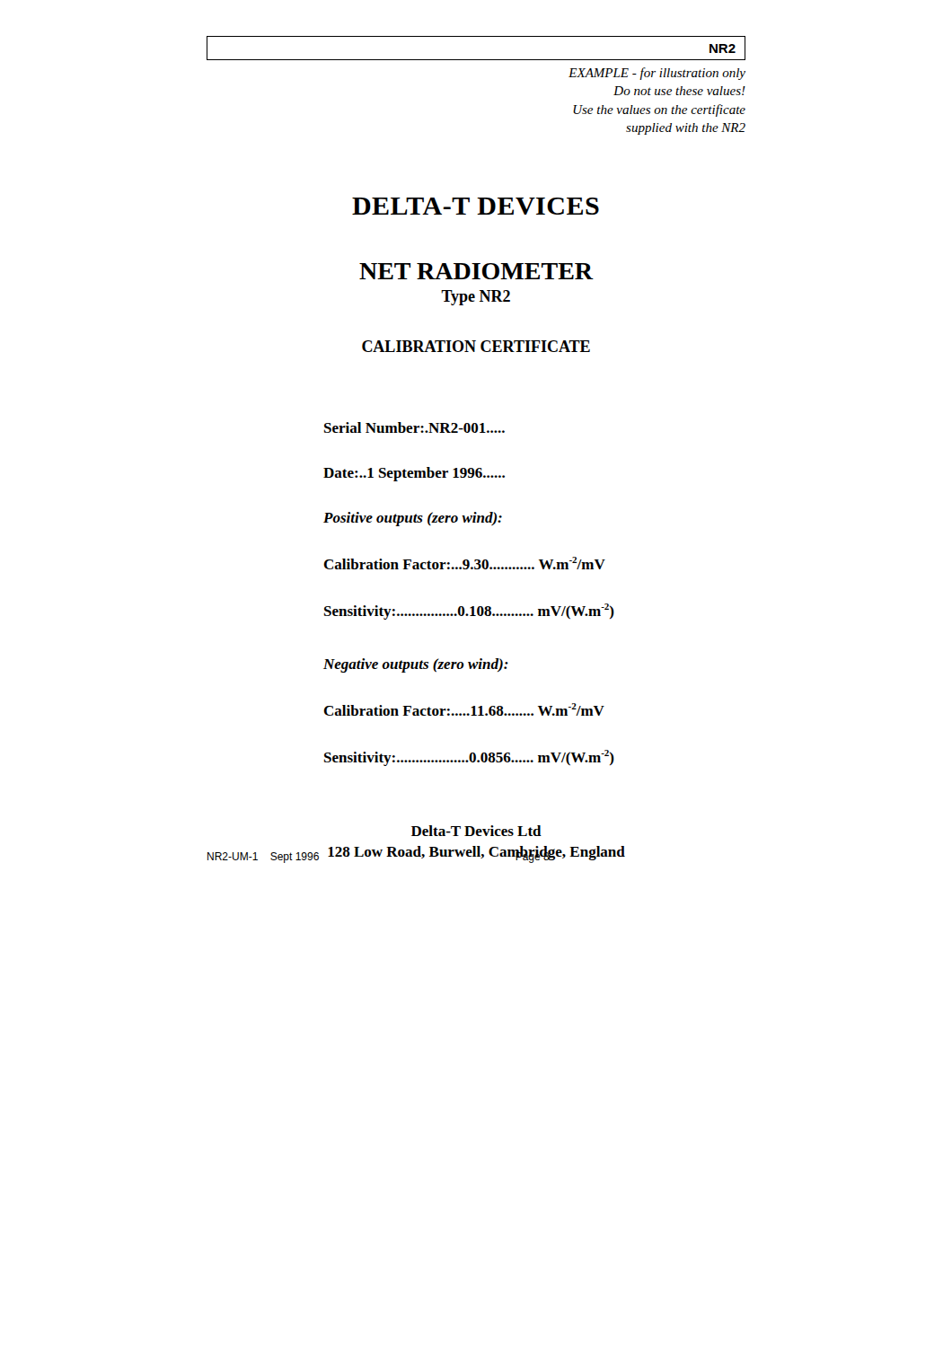NR2
EXAMPLE - for illustration only
Do not use these values!
Use the values on the certificate
supplied with the NR2
DELTA-T DEVICES
NET RADIOMETER
Type NR2
CALIBRATION CERTIFICATE
Serial Number:.NR2-001.....
Date:..1 September 1996......
Positive outputs (zero wind):
Calibration Factor:...9.30............ W.m-2/mV
Sensitivity:................0.108........... mV/(W.m-2)
Negative outputs (zero wind):
Calibration Factor:.....11.68........ W.m-2/mV
Sensitivity:...................0.0856...... mV/(W.m-2)
Delta-T Devices Ltd
128 Low Road, Burwell, Cambridge, England
NR2-UM-1 Sept 1996
Page 8